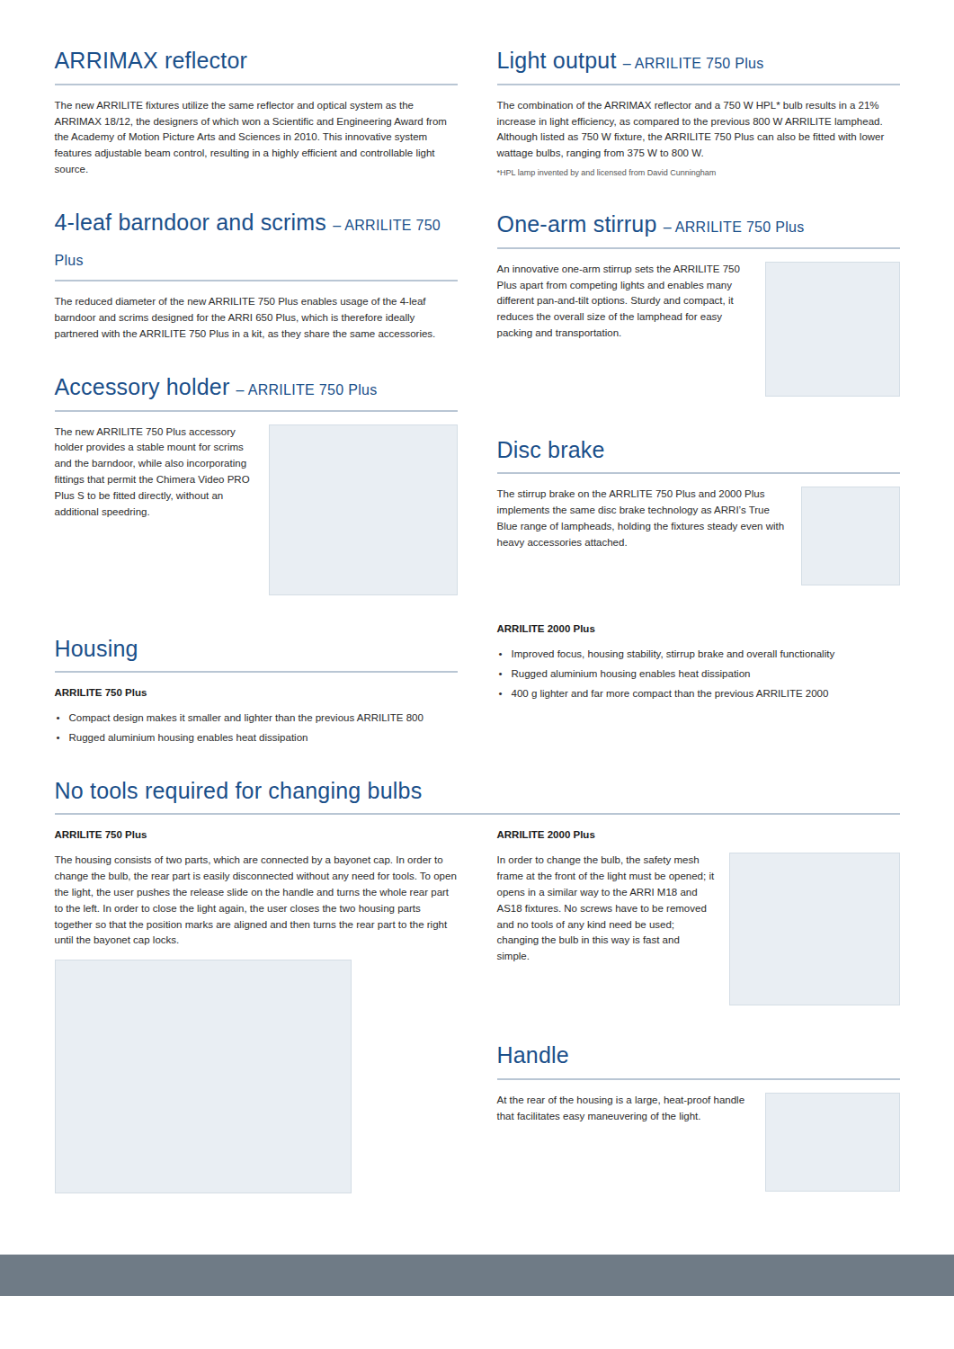ARRIMAX reflector
The new ARRILITE fixtures utilize the same reflector and optical system as the ARRIMAX 18/12, the designers of which won a Scientific and Engineering Award from the Academy of Motion Picture Arts and Sciences in 2010. This innovative system features adjustable beam control, resulting in a highly efficient and controllable light source.
4-leaf barndoor and scrims – ARRILITE 750 Plus
The reduced diameter of the new ARRILITE 750 Plus enables usage of the 4-leaf barndoor and scrims designed for the ARRI 650 Plus, which is therefore ideally partnered with the ARRILITE 750 Plus in a kit, as they share the same accessories.
Accessory holder – ARRILITE 750 Plus
The new ARRILITE 750 Plus accessory holder provides a stable mount for scrims and the barndoor, while also incorporating fittings that permit the Chimera Video PRO Plus S to be fitted directly, without an additional speedring.
Housing
ARRILITE 750 Plus
Compact design makes it smaller and lighter than the previous ARRILITE 800
Rugged aluminium housing enables heat dissipation
Light output – ARRILITE 750 Plus
The combination of the ARRIMAX reflector and a 750 W HPL* bulb results in a 21% increase in light efficiency, as compared to the previous 800 W ARRILITE lamphead. Although listed as 750 W fixture, the ARRILITE 750 Plus can also be fitted with lower wattage bulbs, ranging from 375 W to 800 W.
*HPL lamp invented by and licensed from David Cunningham
One-arm stirrup – ARRILITE 750 Plus
An innovative one-arm stirrup sets the ARRILITE 750 Plus apart from competing lights and enables many different pan-and-tilt options. Sturdy and compact, it reduces the overall size of the lamphead for easy packing and transportation.
Disc brake
The stirrup brake on the ARRLITE 750 Plus and 2000 Plus implements the same disc brake technology as ARRI’s True Blue range of lampheads, holding the fixtures steady even with heavy accessories attached.
ARRILITE 2000 Plus
Improved focus, housing stability, stirrup brake and overall functionality
Rugged aluminium housing enables heat dissipation
400 g lighter and far more compact than the previous ARRILITE 2000
No tools required for changing bulbs
ARRILITE 750 Plus
The housing consists of two parts, which are connected by a bayonet cap. In order to change the bulb, the rear part is easily disconnected without any need for tools. To open the light, the user pushes the release slide on the handle and turns the whole rear part to the left. In order to close the light again, the user closes the two housing parts together so that the position marks are aligned and then turns the rear part to the right until the bayonet cap locks.
ARRILITE 2000 Plus
In order to change the bulb, the safety mesh frame at the front of the light must be opened; it opens in a similar way to the ARRI M18 and AS18 fixtures. No screws have to be removed and no tools of any kind need be used; changing the bulb in this way is fast and simple.
Handle
At the rear of the housing is a large, heat-proof handle that facilitates easy maneuvering of the light.